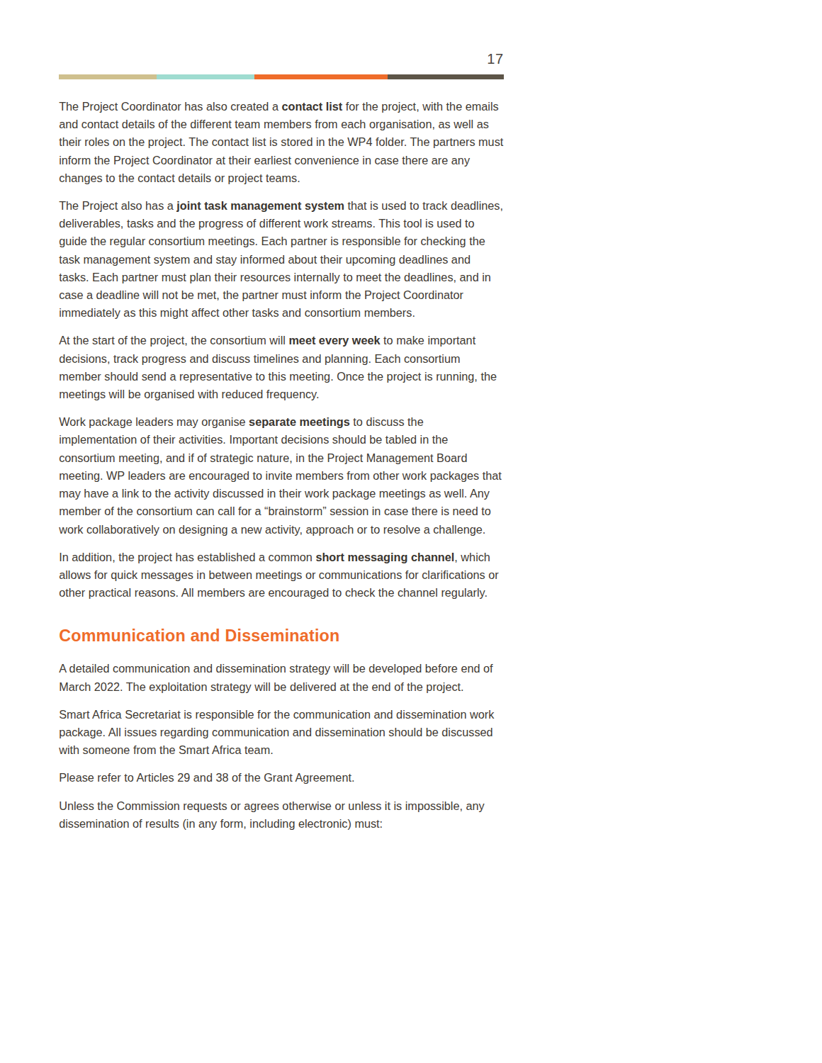17
The Project Coordinator has also created a contact list for the project, with the emails and contact details of the different team members from each organisation, as well as their roles on the project. The contact list is stored in the WP4 folder. The partners must inform the Project Coordinator at their earliest convenience in case there are any changes to the contact details or project teams.
The Project also has a joint task management system that is used to track deadlines, deliverables, tasks and the progress of different work streams. This tool is used to guide the regular consortium meetings. Each partner is responsible for checking the task management system and stay informed about their upcoming deadlines and tasks. Each partner must plan their resources internally to meet the deadlines, and in case a deadline will not be met, the partner must inform the Project Coordinator immediately as this might affect other tasks and consortium members.
At the start of the project, the consortium will meet every week to make important decisions, track progress and discuss timelines and planning. Each consortium member should send a representative to this meeting. Once the project is running, the meetings will be organised with reduced frequency.
Work package leaders may organise separate meetings to discuss the implementation of their activities. Important decisions should be tabled in the consortium meeting, and if of strategic nature, in the Project Management Board meeting. WP leaders are encouraged to invite members from other work packages that may have a link to the activity discussed in their work package meetings as well. Any member of the consortium can call for a “brainstorm” session in case there is need to work collaboratively on designing a new activity, approach or to resolve a challenge.
In addition, the project has established a common short messaging channel, which allows for quick messages in between meetings or communications for clarifications or other practical reasons. All members are encouraged to check the channel regularly.
Communication and Dissemination
A detailed communication and dissemination strategy will be developed before end of March 2022. The exploitation strategy will be delivered at the end of the project.
Smart Africa Secretariat is responsible for the communication and dissemination work package. All issues regarding communication and dissemination should be discussed with someone from the Smart Africa team.
Please refer to Articles 29 and 38 of the Grant Agreement.
Unless the Commission requests or agrees otherwise or unless it is impossible, any dissemination of results (in any form, including electronic) must: